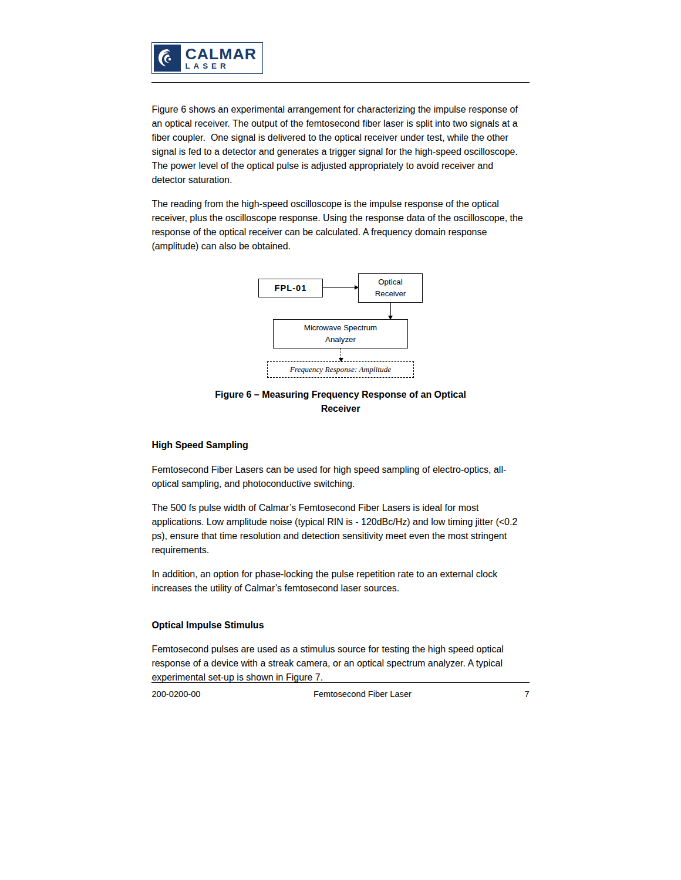CALMAR
LASER
Figure 6 shows an experimental arrangement for characterizing the impulse response of an optical receiver. The output of the femtosecond fiber laser is split into two signals at a fiber coupler. One signal is delivered to the optical receiver under test, while the other signal is fed to a detector and generates a trigger signal for the high-speed oscilloscope. The power level of the optical pulse is adjusted appropriately to avoid receiver and detector saturation.
The reading from the high-speed oscilloscope is the impulse response of the optical receiver, plus the oscilloscope response. Using the response data of the oscilloscope, the response of the optical receiver can be calculated. A frequency domain response (amplitude) can also be obtained.
FPL-01
Optical
Receiver
Microwave Spectrum
Analyzer
Frequency Response: Amplitude
Figure 6 – Measuring Frequency Response of an Optical
Receiver
High Speed Sampling
Femtosecond Fiber Lasers can be used for high speed sampling of electro-optics, all-optical sampling, and photoconductive switching.
The 500 fs pulse width of Calmar’s Femtosecond Fiber Lasers is ideal for most applications. Low amplitude noise (typical RIN is - 120dBc/Hz) and low timing jitter (<0.2 ps), ensure that time resolution and detection sensitivity meet even the most stringent requirements.
In addition, an option for phase-locking the pulse repetition rate to an external clock increases the utility of Calmar’s femtosecond laser sources.
Optical Impulse Stimulus
Femtosecond pulses are used as a stimulus source for testing the high speed optical response of a device with a streak camera, or an optical spectrum analyzer. A typical experimental set-up is shown in Figure 7.
200-0200-00
Femtosecond Fiber Laser
7